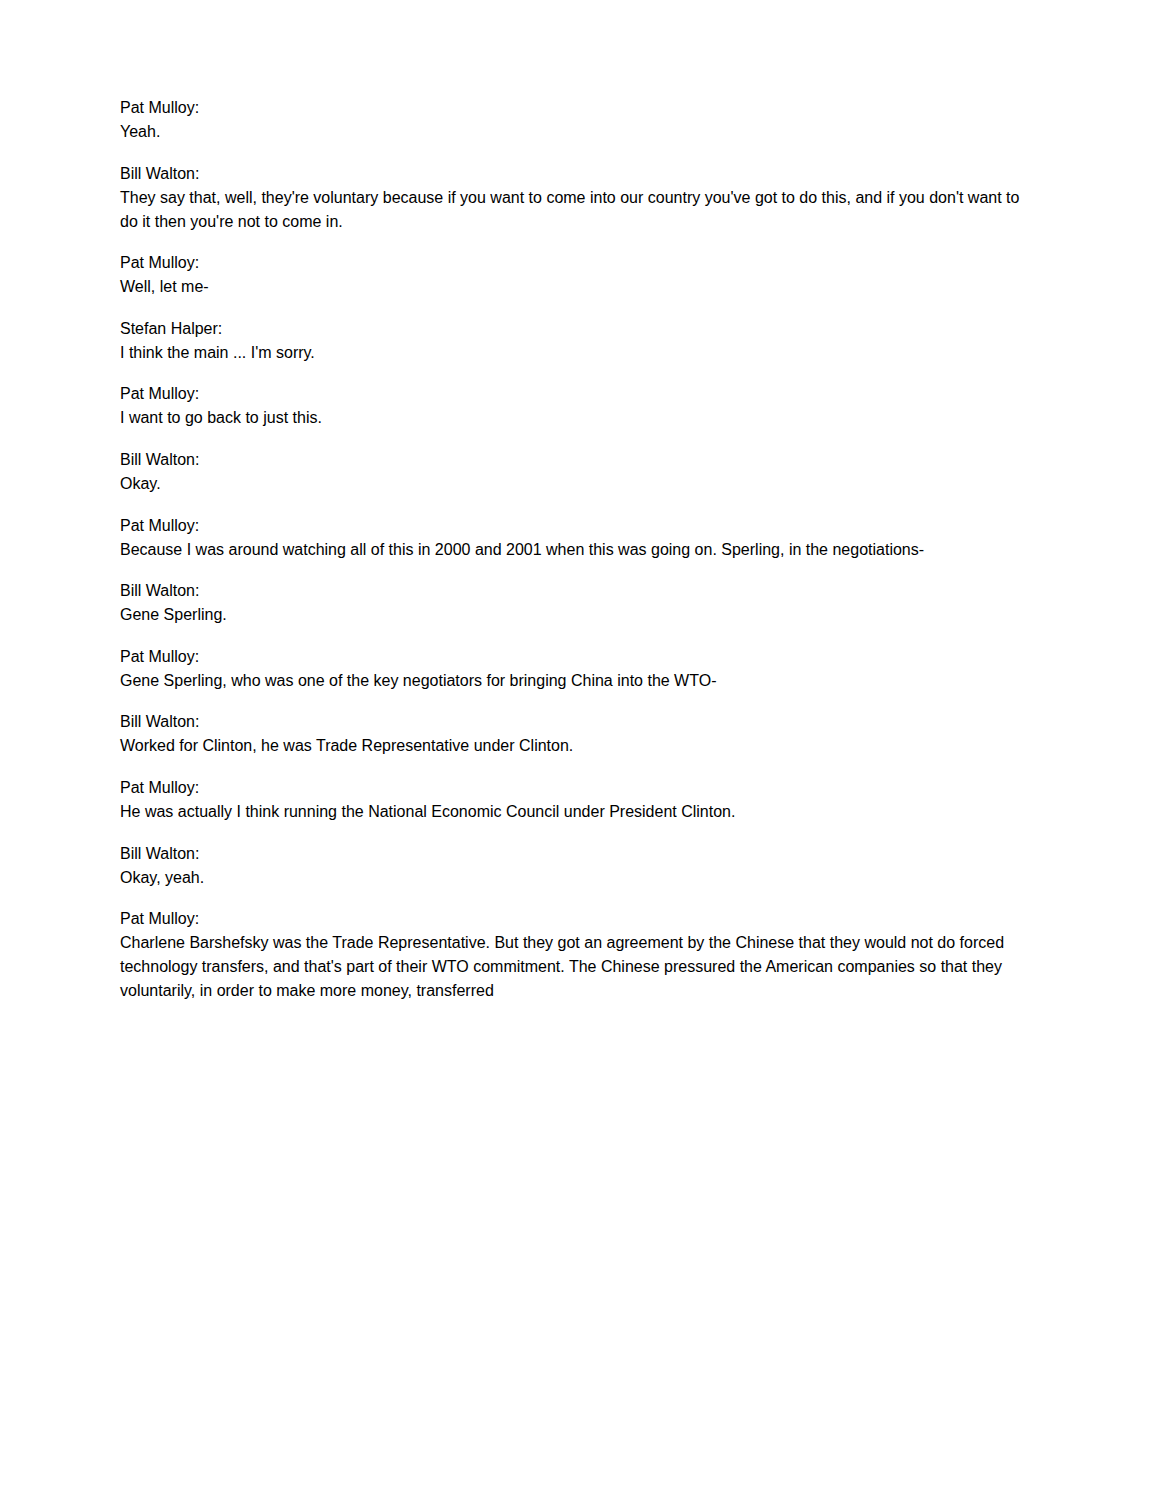Pat Mulloy:
Yeah.
Bill Walton:
They say that, well, they're voluntary because if you want to come into our country you've got to do this, and if you don't want to do it then you're not to come in.
Pat Mulloy:
Well, let me-
Stefan Halper:
I think the main ... I'm sorry.
Pat Mulloy:
I want to go back to just this.
Bill Walton:
Okay.
Pat Mulloy:
Because I was around watching all of this in 2000 and 2001 when this was going on. Sperling, in the negotiations-
Bill Walton:
Gene Sperling.
Pat Mulloy:
Gene Sperling, who was one of the key negotiators for bringing China into the WTO-
Bill Walton:
Worked for Clinton, he was Trade Representative under Clinton.
Pat Mulloy:
He was actually I think running the National Economic Council under President Clinton.
Bill Walton:
Okay, yeah.
Pat Mulloy:
Charlene Barshefsky was the Trade Representative. But they got an agreement by the Chinese that they would not do forced technology transfers, and that's part of their WTO commitment. The Chinese pressured the American companies so that they voluntarily, in order to make more money, transferred